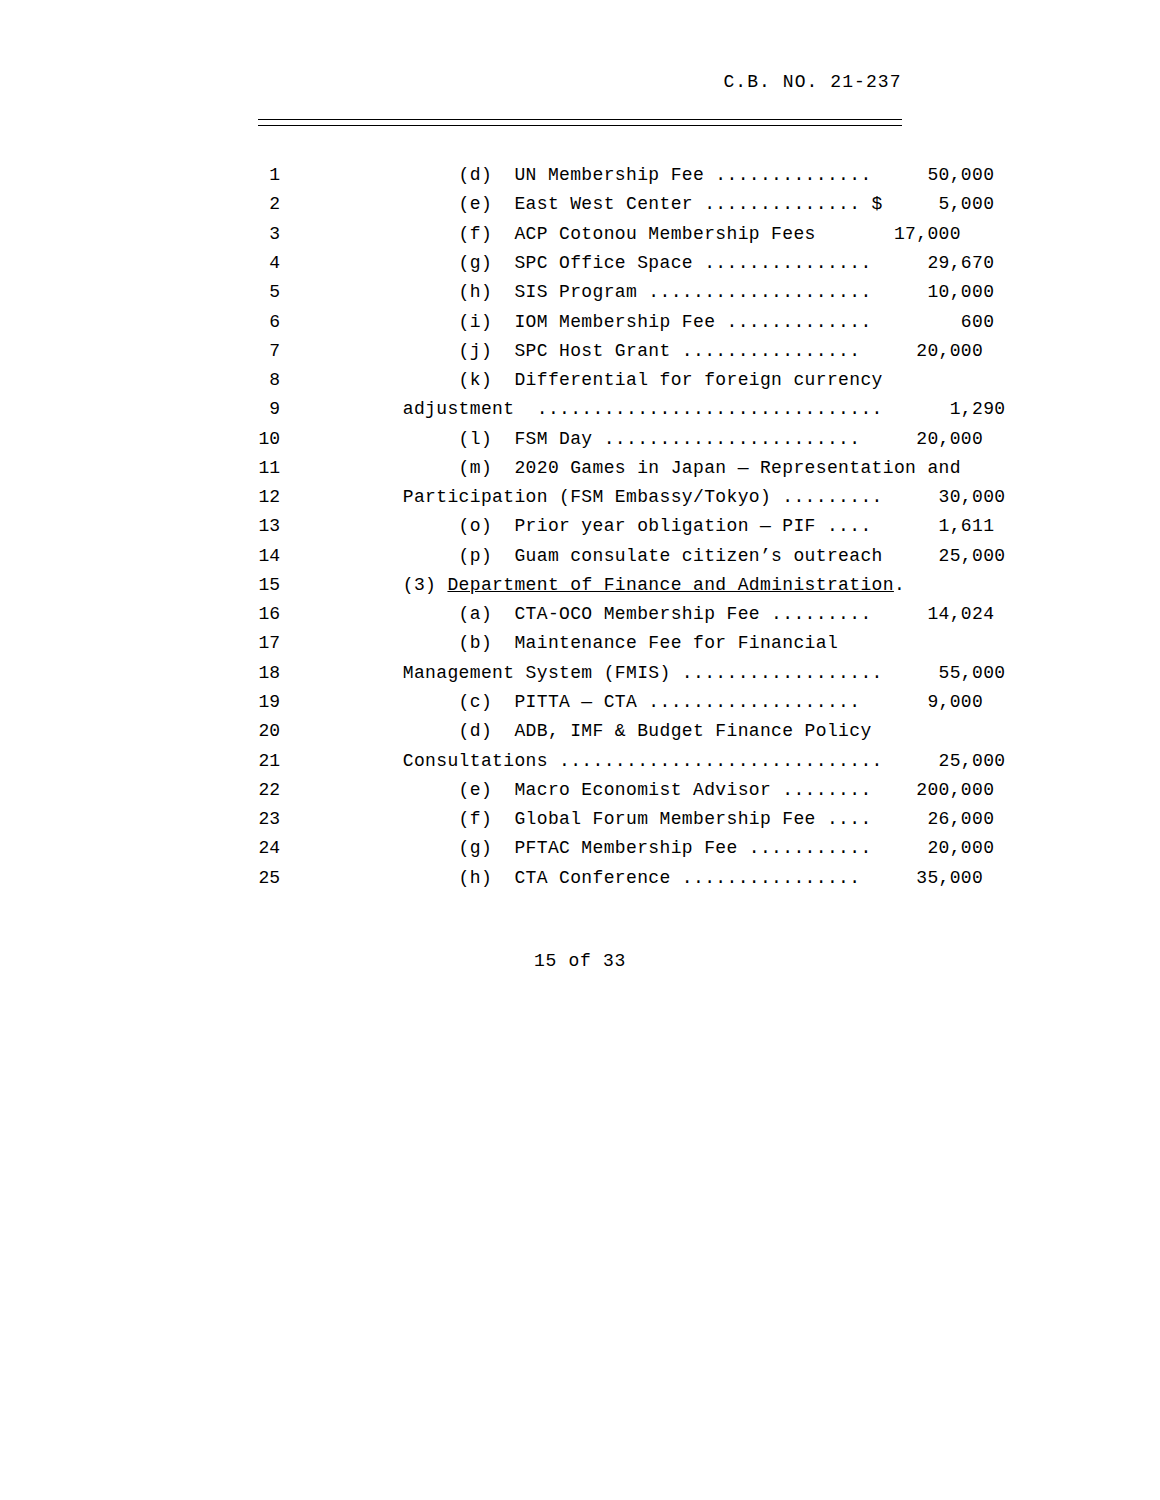C.B. NO. 21-237
| 1 | (d) UN Membership Fee .............. 50,000 |
| 2 | (e) East West Center .............. $ 5,000 |
| 3 | (f) ACP Cotonou Membership Fees 17,000 |
| 4 | (g) SPC Office Space ............... 29,670 |
| 5 | (h) SIS Program .................... 10,000 |
| 6 | (i) IOM Membership Fee ............. 600 |
| 7 | (j) SPC Host Grant ................ 20,000 |
| 8 | (k) Differential for foreign currency |
| 9 | adjustment ............................... 1,290 |
| 10 | (l) FSM Day ....................... 20,000 |
| 11 | (m) 2020 Games in Japan — Representation and |
| 12 | Participation (FSM Embassy/Tokyo) ......... 30,000 |
| 13 | (o) Prior year obligation — PIF .... 1,611 |
| 14 | (p) Guam consulate citizen’s outreach 25,000 |
| 15 | (3) Department of Finance and Administration . |
| 16 | (a) CTA-OCO Membership Fee ......... 14,024 |
| 17 | (b) Maintenance Fee for Financial |
| 18 | Management System (FMIS) .................. 55,000 |
| 19 | (c) PITTA — CTA ................... 9,000 |
| 20 | (d) ADB, IMF & Budget Finance Policy |
| 21 | Consultations ............................. 25,000 |
| 22 | (e) Macro Economist Advisor ........ 200,000 |
| 23 | (f) Global Forum Membership Fee .... 26,000 |
| 24 | (g) PFTAC Membership Fee ........... 20,000 |
| 25 | (h) CTA Conference ................ 35,000 |
15 of 33